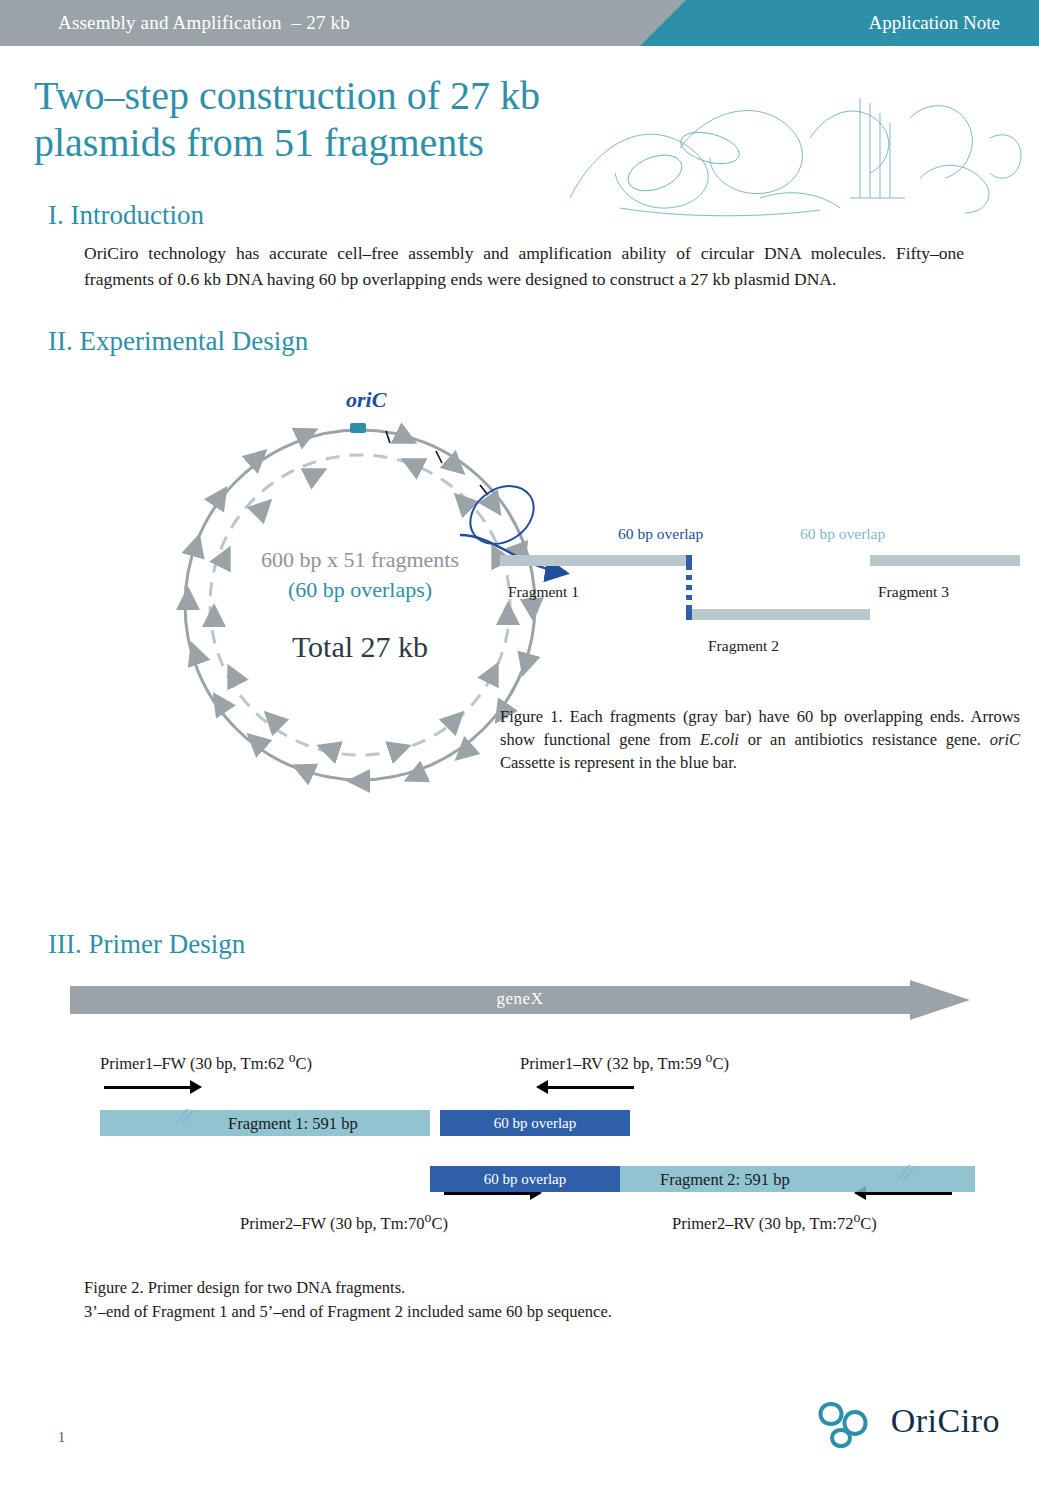Assembly and Amplification – 27 kb
Application Note
Two–step construction of 27 kb
plasmids from 51 fragments
I. Introduction
OriCiro technology has accurate cell–free assembly and amplification ability of circular DNA molecules. Fifty–one fragments of 0.6 kb DNA having 60 bp overlapping ends were designed to construct a 27 kb plasmid DNA.
II. Experimental Design
oriC
600 bp x 51 fragments
(60 bp overlaps)
Total 27 kb
60 bp overlap
60 bp overlap
Fragment 1
Fragment 3
Fragment 2
Figure 1. Each fragments (gray bar) have 60 bp overlapping ends. Arrows show functional gene from E.coli or an antibiotics resistance gene. oriC Cassette is represent in the blue bar.
III. Primer Design
geneX
Primer1–FW (30 bp, Tm:62 oC)
Primer1–RV (32 bp, Tm:59 oC)
Primer2–FW (30 bp, Tm:70oC)
Primer2–RV (30 bp, Tm:72oC)
60 bp overlap
Fragment 1: 591 bp
//
60 bp overlap
Fragment 2: 591 bp
//
Figure 2. Primer design for two DNA fragments.
3’–end of Fragment 1 and 5’–end of Fragment 2 included same 60 bp sequence.
1
OriCiro